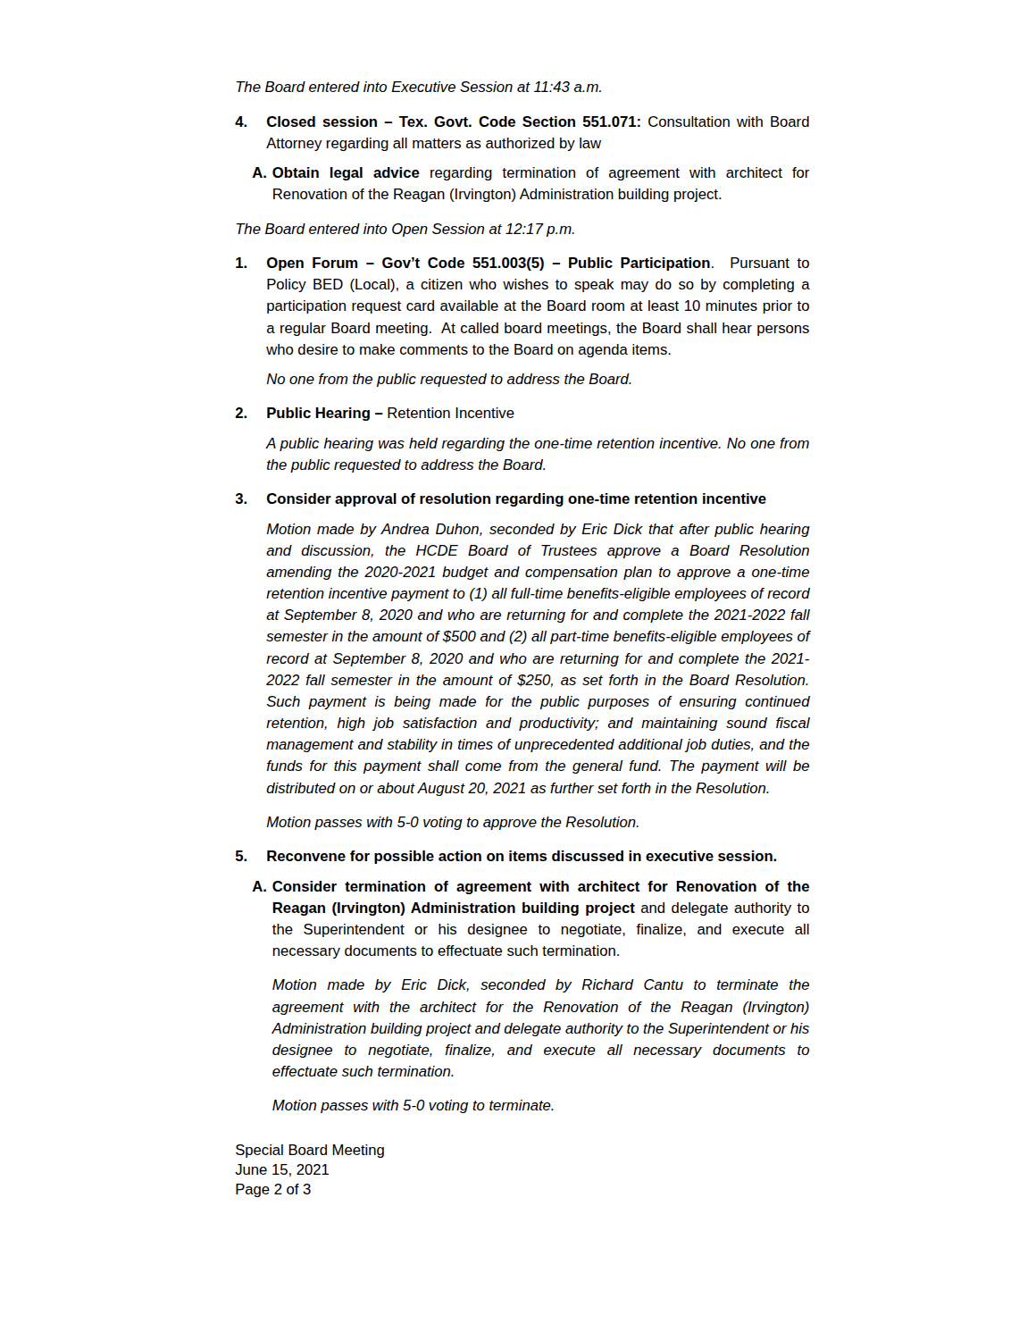The Board entered into Executive Session at 11:43 a.m.
4.
Closed session – Tex. Govt. Code Section 551.071: Consultation with Board Attorney regarding all matters as authorized by law
A.
Obtain legal advice regarding termination of agreement with architect for Renovation of the Reagan (Irvington) Administration building project.
The Board entered into Open Session at 12:17 p.m.
1.
Open Forum – Gov’t Code 551.003(5) – Public Participation. Pursuant to Policy BED (Local), a citizen who wishes to speak may do so by completing a participation request card available at the Board room at least 10 minutes prior to a regular Board meeting. At called board meetings, the Board shall hear persons who desire to make comments to the Board on agenda items.
No one from the public requested to address the Board.
2.
Public Hearing – Retention Incentive
A public hearing was held regarding the one-time retention incentive. No one from the public requested to address the Board.
3.
Consider approval of resolution regarding one-time retention incentive
Motion made by Andrea Duhon, seconded by Eric Dick that after public hearing and discussion, the HCDE Board of Trustees approve a Board Resolution amending the 2020-2021 budget and compensation plan to approve a one-time retention incentive payment to (1) all full-time benefits-eligible employees of record at September 8, 2020 and who are returning for and complete the 2021-2022 fall semester in the amount of $500 and (2) all part-time benefits-eligible employees of record at September 8, 2020 and who are returning for and complete the 2021-2022 fall semester in the amount of $250, as set forth in the Board Resolution. Such payment is being made for the public purposes of ensuring continued retention, high job satisfaction and productivity; and maintaining sound fiscal management and stability in times of unprecedented additional job duties, and the funds for this payment shall come from the general fund. The payment will be distributed on or about August 20, 2021 as further set forth in the Resolution.
Motion passes with 5-0 voting to approve the Resolution.
5.
Reconvene for possible action on items discussed in executive session.
A.
Consider termination of agreement with architect for Renovation of the Reagan (Irvington) Administration building project and delegate authority to the Superintendent or his designee to negotiate, finalize, and execute all necessary documents to effectuate such termination.
Motion made by Eric Dick, seconded by Richard Cantu to terminate the agreement with the architect for the Renovation of the Reagan (Irvington) Administration building project and delegate authority to the Superintendent or his designee to negotiate, finalize, and execute all necessary documents to effectuate such termination.
Motion passes with 5-0 voting to terminate.
Special Board Meeting
June 15, 2021
Page 2 of 3